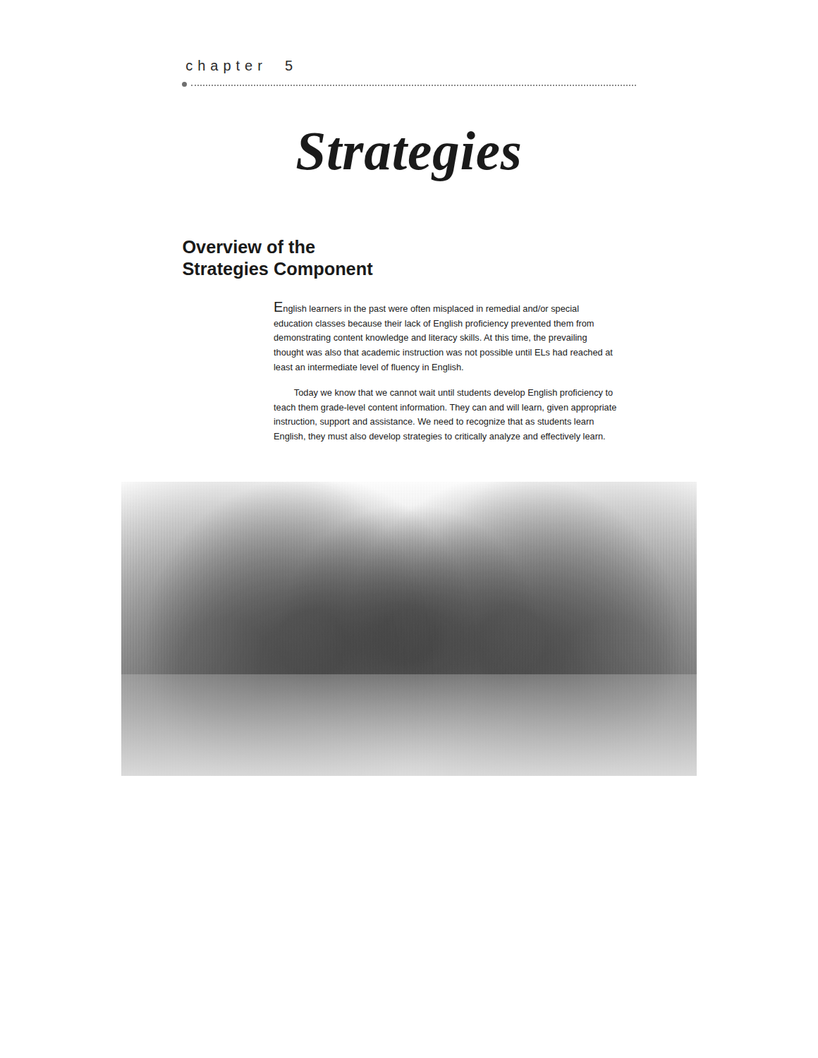chapter 5
Strategies
Overview of the
Strategies Component
English learners in the past were often misplaced in remedial and/or special education classes because their lack of English proficiency prevented them from demonstrating content knowledge and literacy skills. At this time, the prevailing thought was also that academic instruction was not possible until ELs had reached at least an intermediate level of fluency in English.
Today we know that we cannot wait until students develop English proficiency to teach them grade-level content information. They can and will learn, given appropriate instruction, support and assistance. We need to recognize that as students learn English, they must also develop strategies to critically analyze and effectively learn.
Students collaborating at a science lab table.